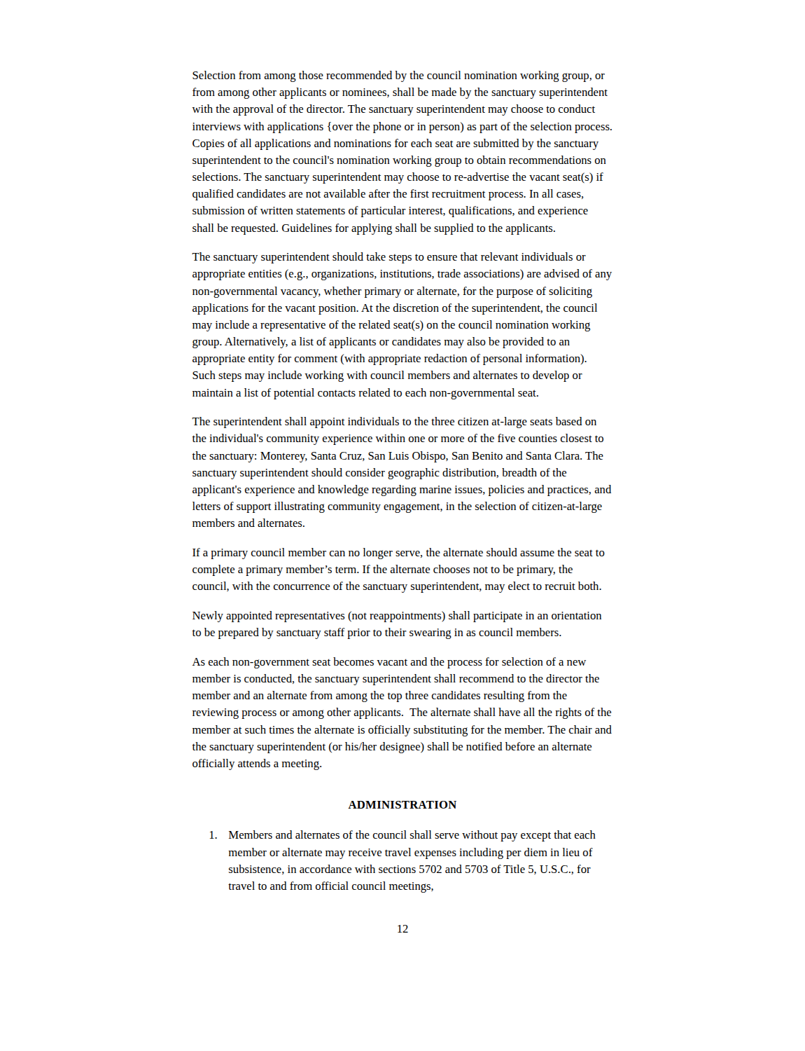Selection from among those recommended by the council nomination working group, or from among other applicants or nominees, shall be made by the sanctuary superintendent with the approval of the director. The sanctuary superintendent may choose to conduct interviews with applications {over the phone or in person) as part of the selection process. Copies of all applications and nominations for each seat are submitted by the sanctuary superintendent to the council's nomination working group to obtain recommendations on selections. The sanctuary superintendent may choose to re-advertise the vacant seat(s) if qualified candidates are not available after the first recruitment process. In all cases, submission of written statements of particular interest, qualifications, and experience shall be requested. Guidelines for applying shall be supplied to the applicants.
The sanctuary superintendent should take steps to ensure that relevant individuals or appropriate entities (e.g., organizations, institutions, trade associations) are advised of any non-governmental vacancy, whether primary or alternate, for the purpose of soliciting applications for the vacant position. At the discretion of the superintendent, the council may include a representative of the related seat(s) on the council nomination working group. Alternatively, a list of applicants or candidates may also be provided to an appropriate entity for comment (with appropriate redaction of personal information). Such steps may include working with council members and alternates to develop or maintain a list of potential contacts related to each non-governmental seat.
The superintendent shall appoint individuals to the three citizen at-large seats based on the individual's community experience within one or more of the five counties closest to the sanctuary: Monterey, Santa Cruz, San Luis Obispo, San Benito and Santa Clara. The sanctuary superintendent should consider geographic distribution, breadth of the applicant's experience and knowledge regarding marine issues, policies and practices, and letters of support illustrating community engagement, in the selection of citizen-at-large members and alternates.
If a primary council member can no longer serve, the alternate should assume the seat to complete a primary member’s term. If the alternate chooses not to be primary, the council, with the concurrence of the sanctuary superintendent, may elect to recruit both.
Newly appointed representatives (not reappointments) shall participate in an orientation to be prepared by sanctuary staff prior to their swearing in as council members.
As each non-government seat becomes vacant and the process for selection of a new member is conducted, the sanctuary superintendent shall recommend to the director the member and an alternate from among the top three candidates resulting from the reviewing process or among other applicants. The alternate shall have all the rights of the member at such times the alternate is officially substituting for the member. The chair and the sanctuary superintendent (or his/her designee) shall be notified before an alternate officially attends a meeting.
ADMINISTRATION
Members and alternates of the council shall serve without pay except that each member or alternate may receive travel expenses including per diem in lieu of subsistence, in accordance with sections 5702 and 5703 of Title 5, U.S.C., for travel to and from official council meetings,
12